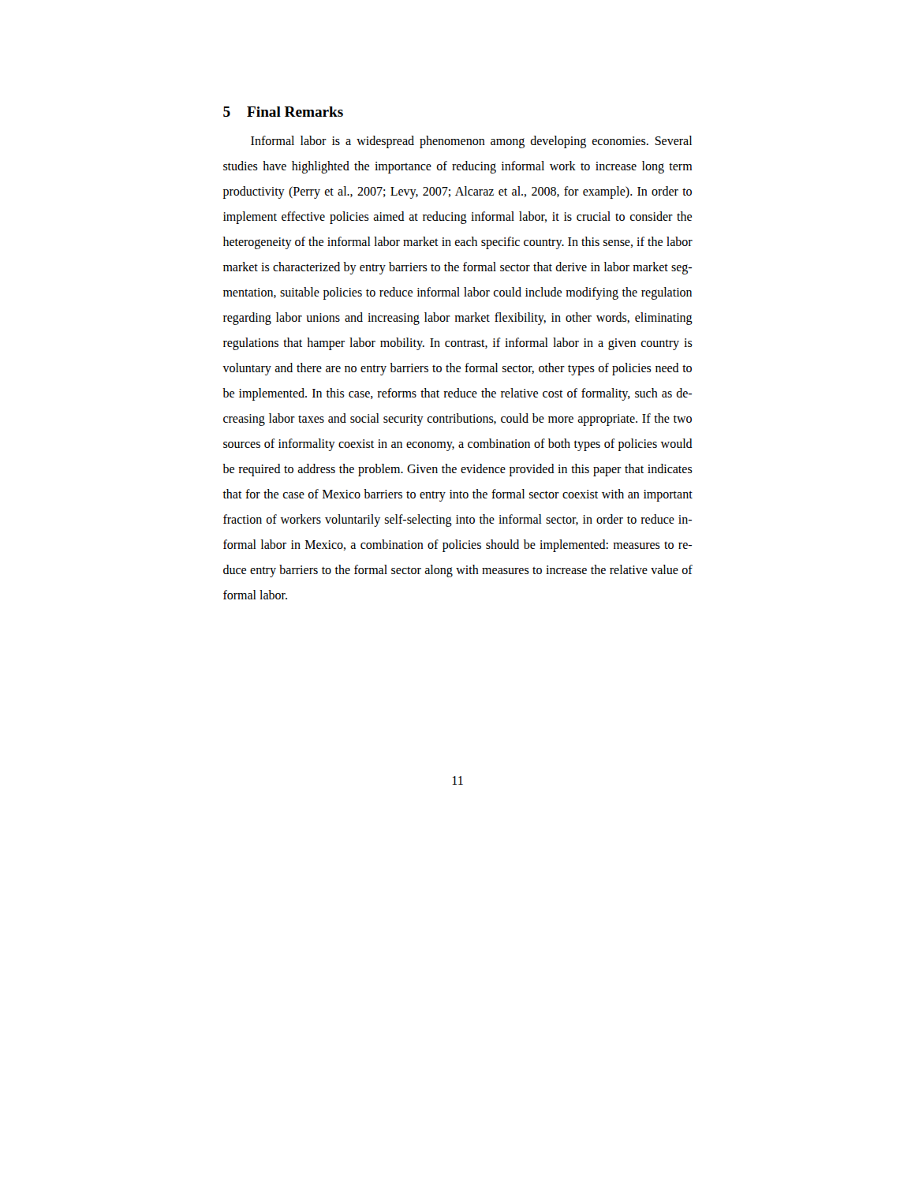5 Final Remarks
Informal labor is a widespread phenomenon among developing economies. Several studies have highlighted the importance of reducing informal work to increase long term productivity (Perry et al., 2007; Levy, 2007; Alcaraz et al., 2008, for example). In order to implement effective policies aimed at reducing informal labor, it is crucial to consider the heterogeneity of the informal labor market in each specific country. In this sense, if the labor market is characterized by entry barriers to the formal sector that derive in labor market segmentation, suitable policies to reduce informal labor could include modifying the regulation regarding labor unions and increasing labor market flexibility, in other words, eliminating regulations that hamper labor mobility. In contrast, if informal labor in a given country is voluntary and there are no entry barriers to the formal sector, other types of policies need to be implemented. In this case, reforms that reduce the relative cost of formality, such as decreasing labor taxes and social security contributions, could be more appropriate. If the two sources of informality coexist in an economy, a combination of both types of policies would be required to address the problem. Given the evidence provided in this paper that indicates that for the case of Mexico barriers to entry into the formal sector coexist with an important fraction of workers voluntarily self-selecting into the informal sector, in order to reduce informal labor in Mexico, a combination of policies should be implemented: measures to reduce entry barriers to the formal sector along with measures to increase the relative value of formal labor.
11